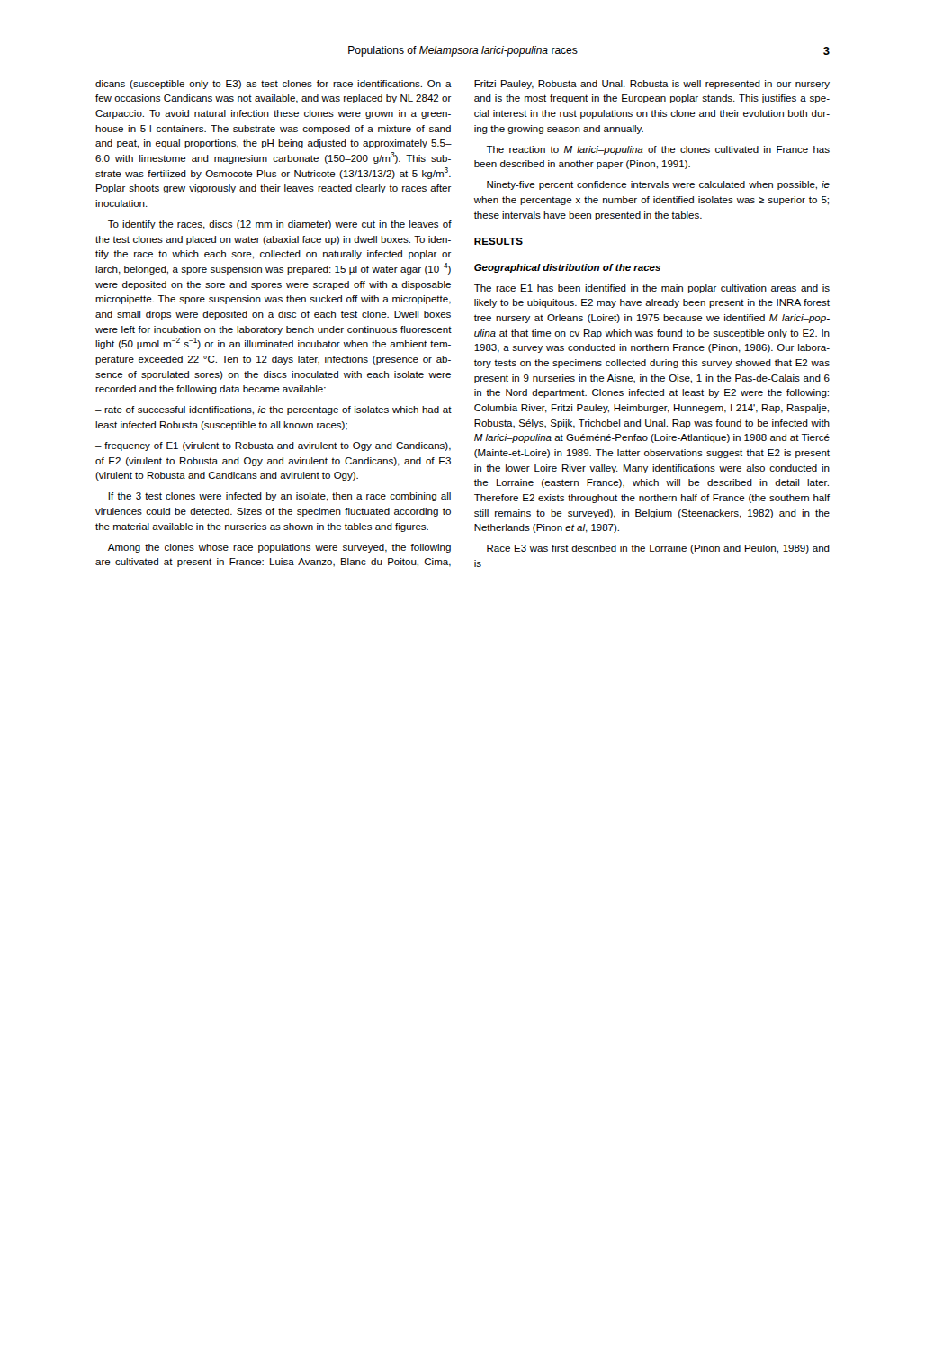Populations of Melampsora larici-populina races
3
dicans (susceptible only to E3) as test clones for race identifications. On a few occasions Candicans was not available, and was replaced by NL 2842 or Carpaccio. To avoid natural infection these clones were grown in a greenhouse in 5-l containers. The substrate was composed of a mixture of sand and peat, in equal proportions, the pH being adjusted to approximately 5.5–6.0 with limestome and magnesium carbonate (150–200 g/m3). This substrate was fertilized by Osmocote Plus or Nutricote (13/13/13/2) at 5 kg/m3. Poplar shoots grew vigorously and their leaves reacted clearly to races after inoculation.
To identify the races, discs (12 mm in diameter) were cut in the leaves of the test clones and placed on water (abaxial face up) in dwell boxes. To identify the race to which each sore, collected on naturally infected poplar or larch, belonged, a spore suspension was prepared: 15 µl of water agar (10−4) were deposited on the sore and spores were scraped off with a disposable micropipette. The spore suspension was then sucked off with a micropipette, and small drops were deposited on a disc of each test clone. Dwell boxes were left for incubation on the laboratory bench under continuous fluorescent light (50 µmol m−2 s−1) or in an illuminated incubator when the ambient temperature exceeded 22 °C. Ten to 12 days later, infections (presence or absence of sporulated sores) on the discs inoculated with each isolate were recorded and the following data became available:
– rate of successful identifications, ie the percentage of isolates which had at least infected Robusta (susceptible to all known races);
– frequency of E1 (virulent to Robusta and avirulent to Ogy and Candicans), of E2 (virulent to Robusta and Ogy and avirulent to Candicans), and of E3 (virulent to Robusta and Candicans and avirulent to Ogy).
If the 3 test clones were infected by an isolate, then a race combining all virulences could be detected. Sizes of the specimen fluctuated according to the material available in the nurseries as shown in the tables and figures.
Among the clones whose race populations were surveyed, the following are cultivated at present in France: Luisa Avanzo, Blanc du Poitou, Cima, Fritzi Pauley, Robusta and Unal. Robusta is well represented in our nursery and is the most frequent in the European poplar stands. This justifies a special interest in the rust populations on this clone and their evolution both during the growing season and annually.
The reaction to M larici–populina of the clones cultivated in France has been described in another paper (Pinon, 1991).
Ninety-five percent confidence intervals were calculated when possible, ie when the percentage x the number of identified isolates was ≥ superior to 5; these intervals have been presented in the tables.
RESULTS
Geographical distribution of the races
The race E1 has been identified in the main poplar cultivation areas and is likely to be ubiquitous. E2 may have already been present in the INRA forest tree nursery at Orleans (Loiret) in 1975 because we identified M larici–populina at that time on cv Rap which was found to be susceptible only to E2. In 1983, a survey was conducted in northern France (Pinon, 1986). Our laboratory tests on the specimens collected during this survey showed that E2 was present in 9 nurseries in the Aisne, in the Oise, 1 in the Pas-de-Calais and 6 in the Nord department. Clones infected at least by E2 were the following: Columbia River, Fritzi Pauley, Heimburger, Hunnegem, I 214', Rap, Raspalje, Robusta, Sélys, Spijk, Trichobel and Unal. Rap was found to be infected with M larici–populina at Guéméné-Penfao (Loire-Atlantique) in 1988 and at Tiercé (Mainte-et-Loire) in 1989. The latter observations suggest that E2 is present in the lower Loire River valley. Many identifications were also conducted in the Lorraine (eastern France), which will be described in detail later. Therefore E2 exists throughout the northern half of France (the southern half still remains to be surveyed), in Belgium (Steenackers, 1982) and in the Netherlands (Pinon et al, 1987).
Race E3 was first described in the Lorraine (Pinon and Peulon, 1989) and is